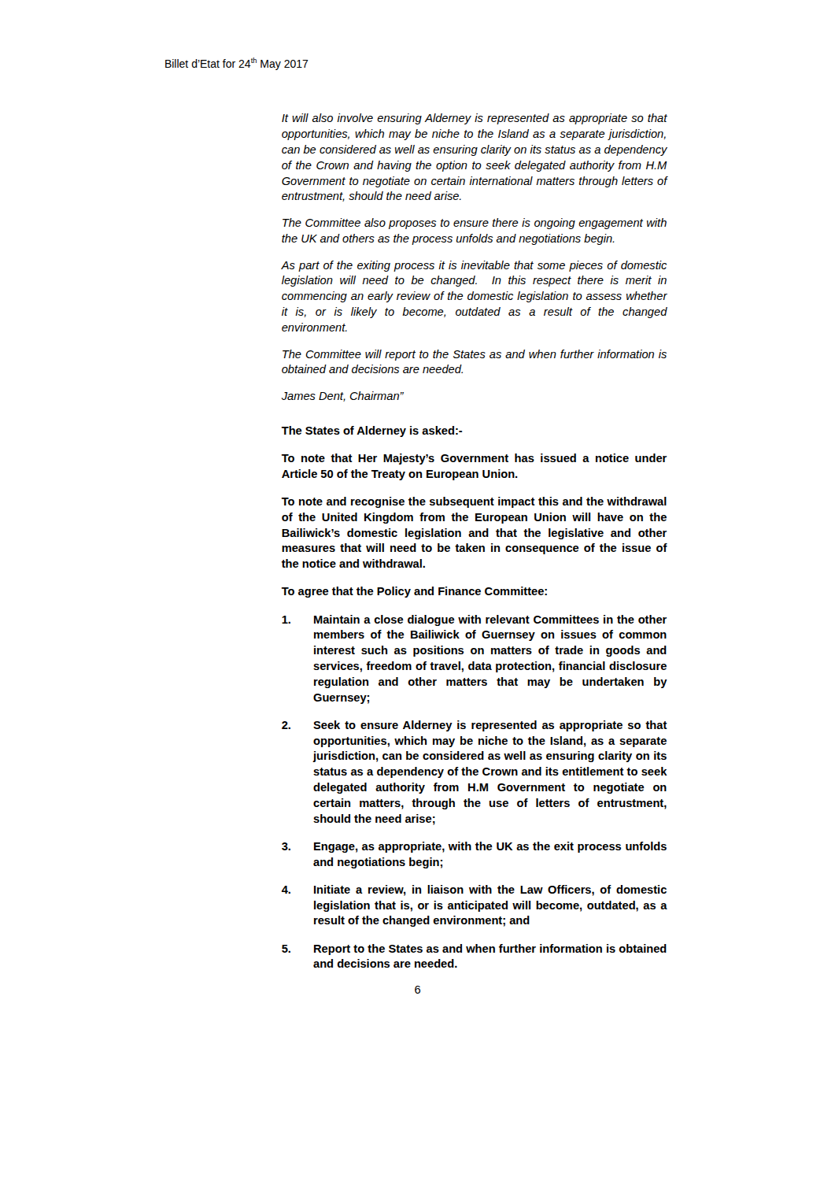Billet d’Etat for 24th May 2017
It will also involve ensuring Alderney is represented as appropriate so that opportunities, which may be niche to the Island as a separate jurisdiction, can be considered as well as ensuring clarity on its status as a dependency of the Crown and having the option to seek delegated authority from H.M Government to negotiate on certain international matters through letters of entrustment, should the need arise.
The Committee also proposes to ensure there is ongoing engagement with the UK and others as the process unfolds and negotiations begin.
As part of the exiting process it is inevitable that some pieces of domestic legislation will need to be changed. In this respect there is merit in commencing an early review of the domestic legislation to assess whether it is, or is likely to become, outdated as a result of the changed environment.
The Committee will report to the States as and when further information is obtained and decisions are needed.
James Dent, Chairman”
The States of Alderney is asked:-
To note that Her Majesty’s Government has issued a notice under Article 50 of the Treaty on European Union.
To note and recognise the subsequent impact this and the withdrawal of the United Kingdom from the European Union will have on the Bailiwick’s domestic legislation and that the legislative and other measures that will need to be taken in consequence of the issue of the notice and withdrawal.
To agree that the Policy and Finance Committee:
Maintain a close dialogue with relevant Committees in the other members of the Bailiwick of Guernsey on issues of common interest such as positions on matters of trade in goods and services, freedom of travel, data protection, financial disclosure regulation and other matters that may be undertaken by Guernsey;
Seek to ensure Alderney is represented as appropriate so that opportunities, which may be niche to the Island, as a separate jurisdiction, can be considered as well as ensuring clarity on its status as a dependency of the Crown and its entitlement to seek delegated authority from H.M Government to negotiate on certain matters, through the use of letters of entrustment, should the need arise;
Engage, as appropriate, with the UK as the exit process unfolds and negotiations begin;
Initiate a review, in liaison with the Law Officers, of domestic legislation that is, or is anticipated will become, outdated, as a result of the changed environment; and
Report to the States as and when further information is obtained and decisions are needed.
6